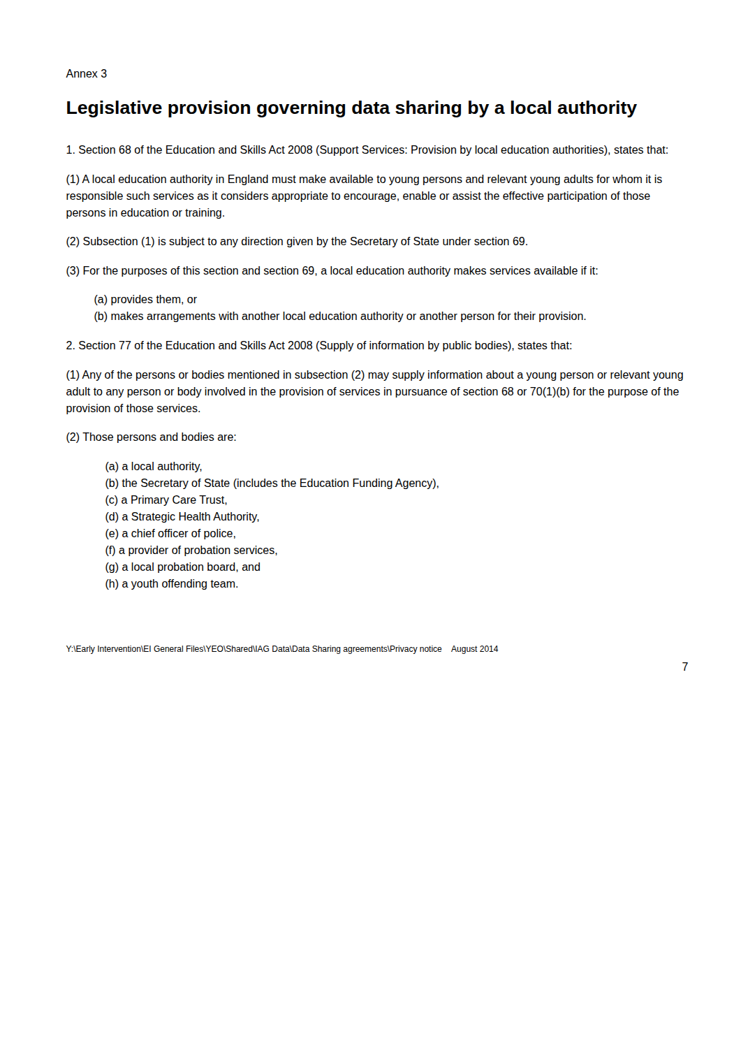Annex 3
Legislative provision governing data sharing by a local authority
1. Section 68 of the Education and Skills Act 2008 (Support Services: Provision by local education authorities), states that:
(1) A local education authority in England must make available to young persons and relevant young adults for whom it is responsible such services as it considers appropriate to encourage, enable or assist the effective participation of those persons in education or training.
(2) Subsection (1) is subject to any direction given by the Secretary of State under section 69.
(3) For the purposes of this section and section 69, a local education authority makes services available if it:
(a) provides them, or
(b) makes arrangements with another local education authority or another person for their provision.
2. Section 77 of the Education and Skills Act 2008 (Supply of information by public bodies), states that:
(1) Any of the persons or bodies mentioned in subsection (2) may supply information about a young person or relevant young adult to any person or body involved in the provision of services in pursuance of section 68 or 70(1)(b) for the purpose of the provision of those services.
(2) Those persons and bodies are:
(a) a local authority,
(b) the Secretary of State (includes the Education Funding Agency),
(c) a Primary Care Trust,
(d) a Strategic Health Authority,
(e) a chief officer of police,
(f) a provider of probation services,
(g) a local probation board, and
(h) a youth offending team.
Y:\Early Intervention\EI General Files\YEO\Shared\IAG Data\Data Sharing agreements\Privacy notice August 2014
7